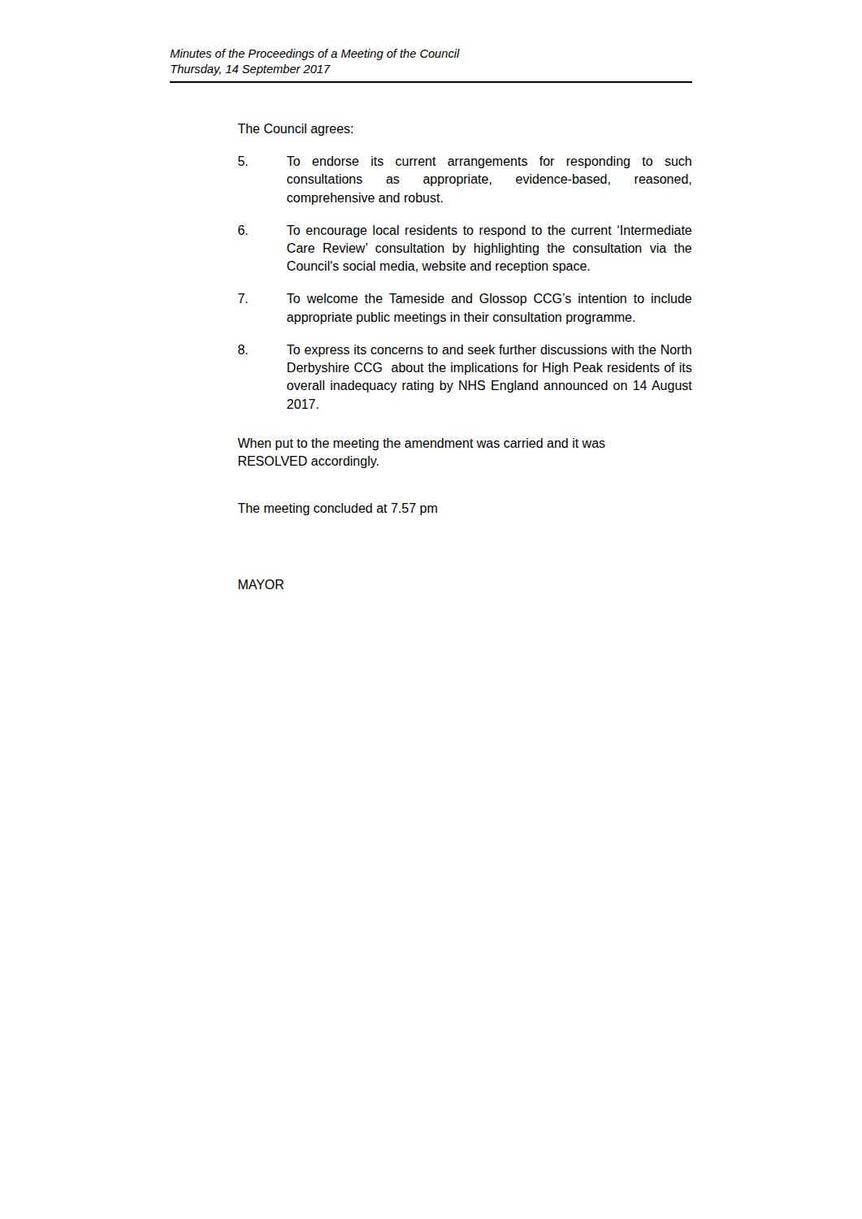Minutes of the Proceedings of a Meeting of the Council
Thursday, 14 September 2017
The Council agrees:
5. To endorse its current arrangements for responding to such consultations as appropriate, evidence-based, reasoned, comprehensive and robust.
6. To encourage local residents to respond to the current ‘Intermediate Care Review’ consultation by highlighting the consultation via the Council's social media, website and reception space.
7. To welcome the Tameside and Glossop CCG’s intention to include appropriate public meetings in their consultation programme.
8. To express its concerns to and seek further discussions with the North Derbyshire CCG about the implications for High Peak residents of its overall inadequacy rating by NHS England announced on 14 August 2017.
When put to the meeting the amendment was carried and it was RESOLVED accordingly.
The meeting concluded at 7.57 pm
MAYOR